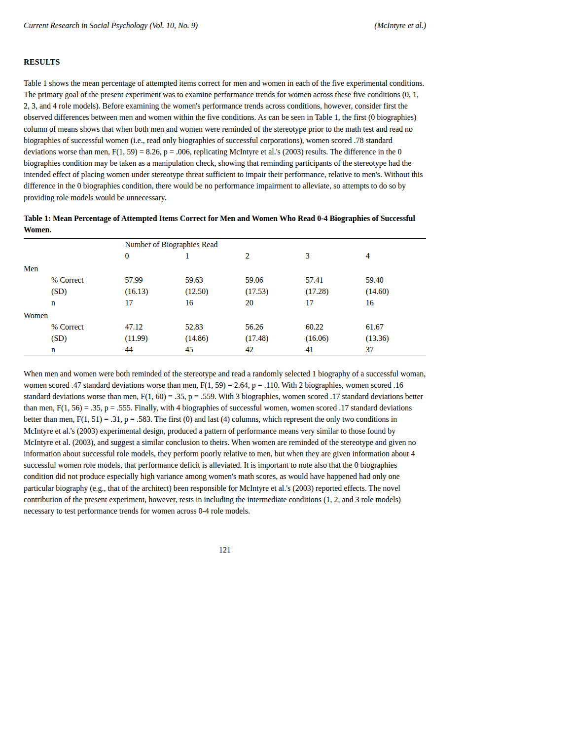Current Research in Social Psychology (Vol. 10, No. 9) (McIntyre et al.)
RESULTS
Table 1 shows the mean percentage of attempted items correct for men and women in each of the five experimental conditions. The primary goal of the present experiment was to examine performance trends for women across these five conditions (0, 1, 2, 3, and 4 role models). Before examining the women's performance trends across conditions, however, consider first the observed differences between men and women within the five conditions. As can be seen in Table 1, the first (0 biographies) column of means shows that when both men and women were reminded of the stereotype prior to the math test and read no biographies of successful women (i.e., read only biographies of successful corporations), women scored .78 standard deviations worse than men, F(1, 59) = 8.26, p = .006, replicating McIntyre et al.'s (2003) results. The difference in the 0 biographies condition may be taken as a manipulation check, showing that reminding participants of the stereotype had the intended effect of placing women under stereotype threat sufficient to impair their performance, relative to men's. Without this difference in the 0 biographies condition, there would be no performance impairment to alleviate, so attempts to do so by providing role models would be unnecessary.
Table 1: Mean Percentage of Attempted Items Correct for Men and Women Who Read 0-4 Biographies of Successful Women.
| | | Number of Biographies Read |
| | | 0 | 1 | 2 | 3 | 4 |
| Men |
| | % Correct | 57.99 | 59.63 | 59.06 | 57.41 | 59.40 |
| | (SD) | (16.13) | (12.50) | (17.53) | (17.28) | (14.60) |
| | n | 17 | 16 | 20 | 17 | 16 |
| Women |
| | % Correct | 47.12 | 52.83 | 56.26 | 60.22 | 61.67 |
| | (SD) | (11.99) | (14.86) | (17.48) | (16.06) | (13.36) |
| | n | 44 | 45 | 42 | 41 | 37 |
When men and women were both reminded of the stereotype and read a randomly selected 1 biography of a successful woman, women scored .47 standard deviations worse than men, F(1, 59) = 2.64, p = .110. With 2 biographies, women scored .16 standard deviations worse than men, F(1, 60) = .35, p = .559. With 3 biographies, women scored .17 standard deviations better than men, F(1, 56) = .35, p = .555. Finally, with 4 biographies of successful women, women scored .17 standard deviations better than men, F(1, 51) = .31, p = .583. The first (0) and last (4) columns, which represent the only two conditions in McIntyre et al.'s (2003) experimental design, produced a pattern of performance means very similar to those found by McIntyre et al. (2003), and suggest a similar conclusion to theirs. When women are reminded of the stereotype and given no information about successful role models, they perform poorly relative to men, but when they are given information about 4 successful women role models, that performance deficit is alleviated. It is important to note also that the 0 biographies condition did not produce especially high variance among women's math scores, as would have happened had only one particular biography (e.g., that of the architect) been responsible for McIntyre et al.'s (2003) reported effects. The novel contribution of the present experiment, however, rests in including the intermediate conditions (1, 2, and 3 role models) necessary to test performance trends for women across 0-4 role models.
121